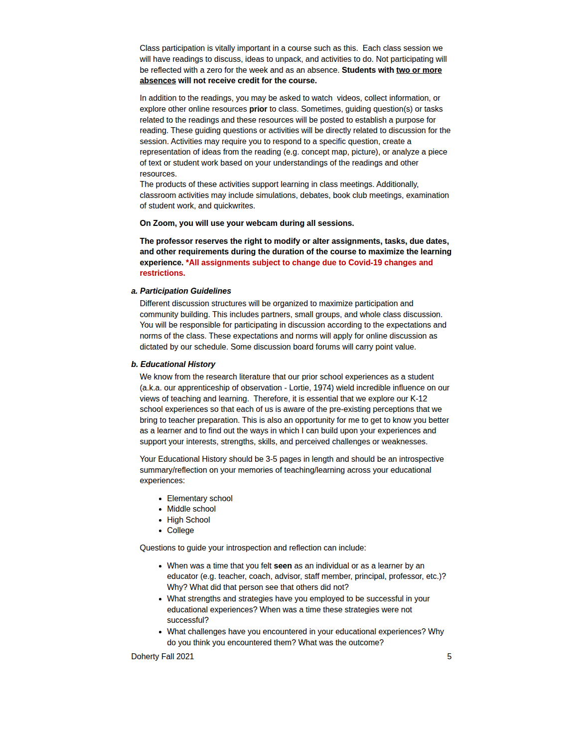Class participation is vitally important in a course such as this. Each class session we will have readings to discuss, ideas to unpack, and activities to do. Not participating will be reflected with a zero for the week and as an absence. Students with two or more absences will not receive credit for the course.
In addition to the readings, you may be asked to watch videos, collect information, or explore other online resources prior to class. Sometimes, guiding question(s) or tasks related to the readings and these resources will be posted to establish a purpose for reading. These guiding questions or activities will be directly related to discussion for the session. Activities may require you to respond to a specific question, create a representation of ideas from the reading (e.g. concept map, picture), or analyze a piece of text or student work based on your understandings of the readings and other resources.
The products of these activities support learning in class meetings. Additionally, classroom activities may include simulations, debates, book club meetings, examination of student work, and quickwrites.
On Zoom, you will use your webcam during all sessions.
The professor reserves the right to modify or alter assignments, tasks, due dates, and other requirements during the duration of the course to maximize the learning experience. *All assignments subject to change due to Covid-19 changes and restrictions.
a. Participation Guidelines
Different discussion structures will be organized to maximize participation and community building. This includes partners, small groups, and whole class discussion. You will be responsible for participating in discussion according to the expectations and norms of the class. These expectations and norms will apply for online discussion as dictated by our schedule. Some discussion board forums will carry point value.
b. Educational History
We know from the research literature that our prior school experiences as a student (a.k.a. our apprenticeship of observation - Lortie, 1974) wield incredible influence on our views of teaching and learning. Therefore, it is essential that we explore our K-12 school experiences so that each of us is aware of the pre-existing perceptions that we bring to teacher preparation. This is also an opportunity for me to get to know you better as a learner and to find out the ways in which I can build upon your experiences and support your interests, strengths, skills, and perceived challenges or weaknesses.
Your Educational History should be 3-5 pages in length and should be an introspective summary/reflection on your memories of teaching/learning across your educational experiences:
Elementary school
Middle school
High School
College
Questions to guide your introspection and reflection can include:
When was a time that you felt seen as an individual or as a learner by an educator (e.g. teacher, coach, advisor, staff member, principal, professor, etc.)? Why? What did that person see that others did not?
What strengths and strategies have you employed to be successful in your educational experiences? When was a time these strategies were not successful?
What challenges have you encountered in your educational experiences? Why do you think you encountered them? What was the outcome?
Doherty Fall 2021 5